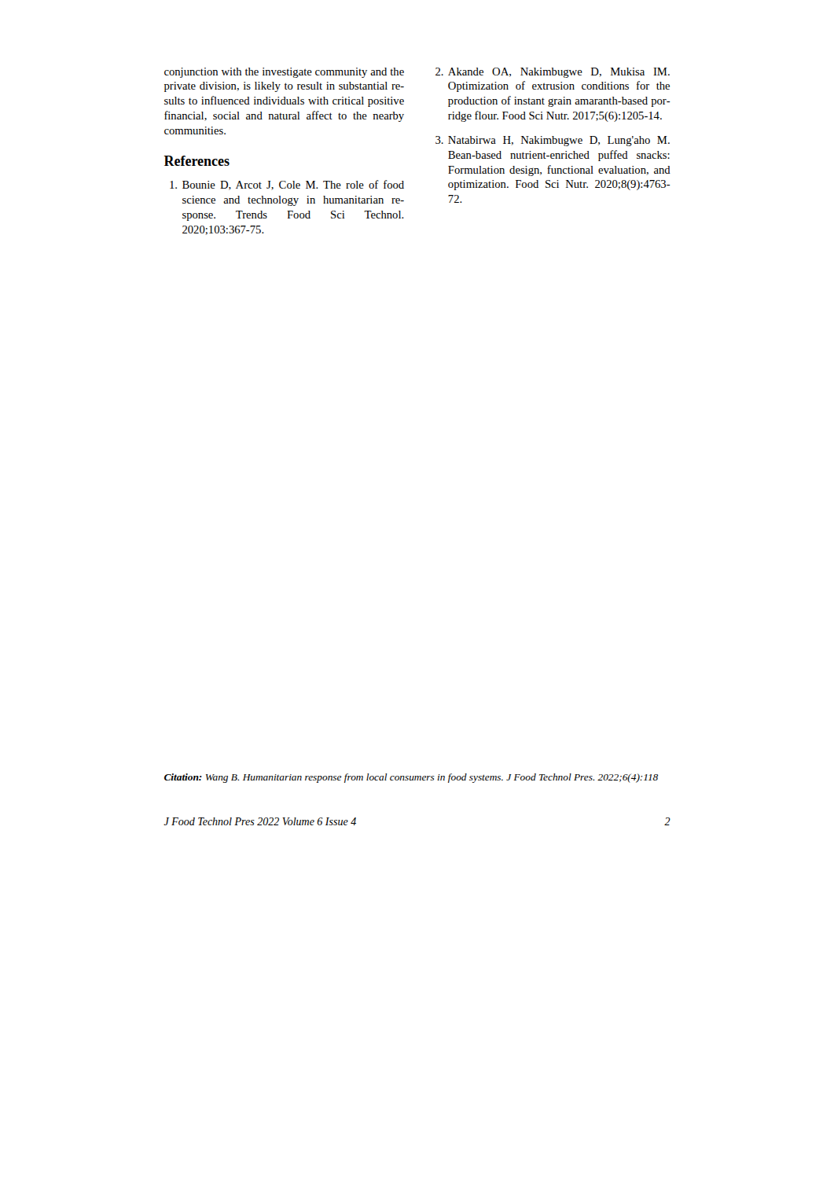conjunction with the investigate community and the private division, is likely to result in substantial results to influenced individuals with critical positive financial, social and natural affect to the nearby communities.
References
Bounie D, Arcot J, Cole M. The role of food science and technology in humanitarian response. Trends Food Sci Technol. 2020;103:367-75.
Akande OA, Nakimbugwe D, Mukisa IM. Optimization of extrusion conditions for the production of instant grain amaranth-based porridge flour. Food Sci Nutr. 2017;5(6):1205-14.
Natabirwa H, Nakimbugwe D, Lung'aho M. Bean-based nutrient-enriched puffed snacks: Formulation design, functional evaluation, and optimization. Food Sci Nutr. 2020;8(9):4763-72.
Citation: Wang B. Humanitarian response from local consumers in food systems. J Food Technol Pres. 2022;6(4):118
J Food Technol Pres 2022 Volume 6 Issue 4 2